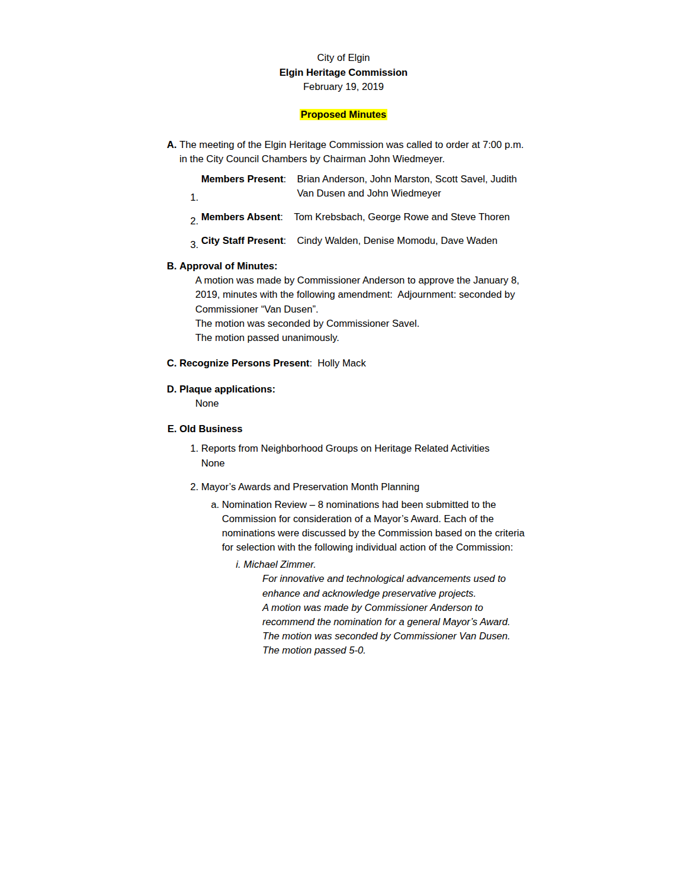City of Elgin
Elgin Heritage Commission
February 19, 2019
Proposed Minutes
The meeting of the Elgin Heritage Commission was called to order at 7:00 p.m. in the City Council Chambers by Chairman John Wiedmeyer.
| Members Present : | Brian Anderson, John Marston, Scott Savel, Judith Van Dusen and John Wiedmeyer |
| Members Absent : | Tom Krebsbach, George Rowe and Steve Thoren |
| City Staff Present : | Cindy Walden, Denise Momodu, Dave Waden |
Approval of Minutes:
A motion was made by Commissioner Anderson to approve the January 8, 2019, minutes with the following amendment: Adjournment: seconded by Commissioner “Van Dusen”.
The motion was seconded by Commissioner Savel.
The motion passed unanimously.
Recognize Persons Present: Holly Mack
Plaque applications:
None
Old Business
Reports from Neighborhood Groups on Heritage Related Activities
None
Mayor’s Awards and Preservation Month Planning
Nomination Review – 8 nominations had been submitted to the Commission for consideration of a Mayor’s Award. Each of the nominations were discussed by the Commission based on the criteria for selection with the following individual action of the Commission:
Michael Zimmer.
For innovative and technological advancements used to enhance and acknowledge preservative projects.
A motion was made by Commissioner Anderson to recommend the nomination for a general Mayor’s Award.
The motion was seconded by Commissioner Van Dusen.
The motion passed 5-0.